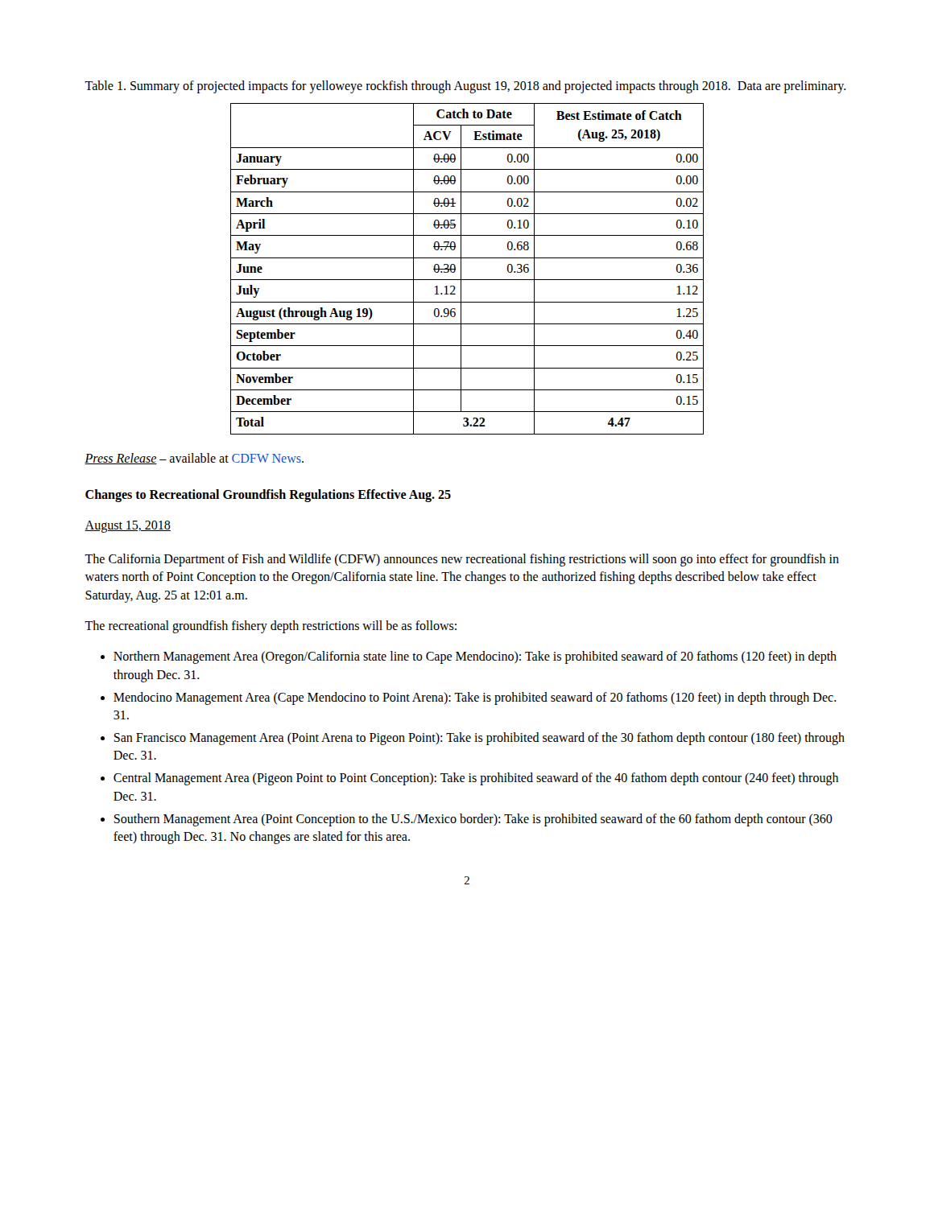Table 1. Summary of projected impacts for yelloweye rockfish through August 19, 2018 and projected impacts through 2018. Data are preliminary.
| | Catch to Date | Best Estimate of Catch (Aug. 25, 2018) |
| --- | --- | --- |
| ACV | Estimate |
| January | 0.00 | 0.00 | 0.00 |
| February | 0.00 | 0.00 | 0.00 |
| March | 0.01 | 0.02 | 0.02 |
| April | 0.05 | 0.10 | 0.10 |
| May | 0.70 | 0.68 | 0.68 |
| June | 0.30 | 0.36 | 0.36 |
| July | 1.12 | | 1.12 |
| August (through Aug 19) | 0.96 | | 1.25 |
| September | | | 0.40 |
| October | | | 0.25 |
| November | | | 0.15 |
| December | | | 0.15 |
| Total | 3.22 | 4.47 |
Press Release – available at CDFW News.
Changes to Recreational Groundfish Regulations Effective Aug. 25
August 15, 2018
The California Department of Fish and Wildlife (CDFW) announces new recreational fishing restrictions will soon go into effect for groundfish in waters north of Point Conception to the Oregon/California state line. The changes to the authorized fishing depths described below take effect Saturday, Aug. 25 at 12:01 a.m.
The recreational groundfish fishery depth restrictions will be as follows:
Northern Management Area (Oregon/California state line to Cape Mendocino): Take is prohibited seaward of 20 fathoms (120 feet) in depth through Dec. 31.
Mendocino Management Area (Cape Mendocino to Point Arena): Take is prohibited seaward of 20 fathoms (120 feet) in depth through Dec. 31.
San Francisco Management Area (Point Arena to Pigeon Point): Take is prohibited seaward of the 30 fathom depth contour (180 feet) through Dec. 31.
Central Management Area (Pigeon Point to Point Conception): Take is prohibited seaward of the 40 fathom depth contour (240 feet) through Dec. 31.
Southern Management Area (Point Conception to the U.S./Mexico border): Take is prohibited seaward of the 60 fathom depth contour (360 feet) through Dec. 31. No changes are slated for this area.
2